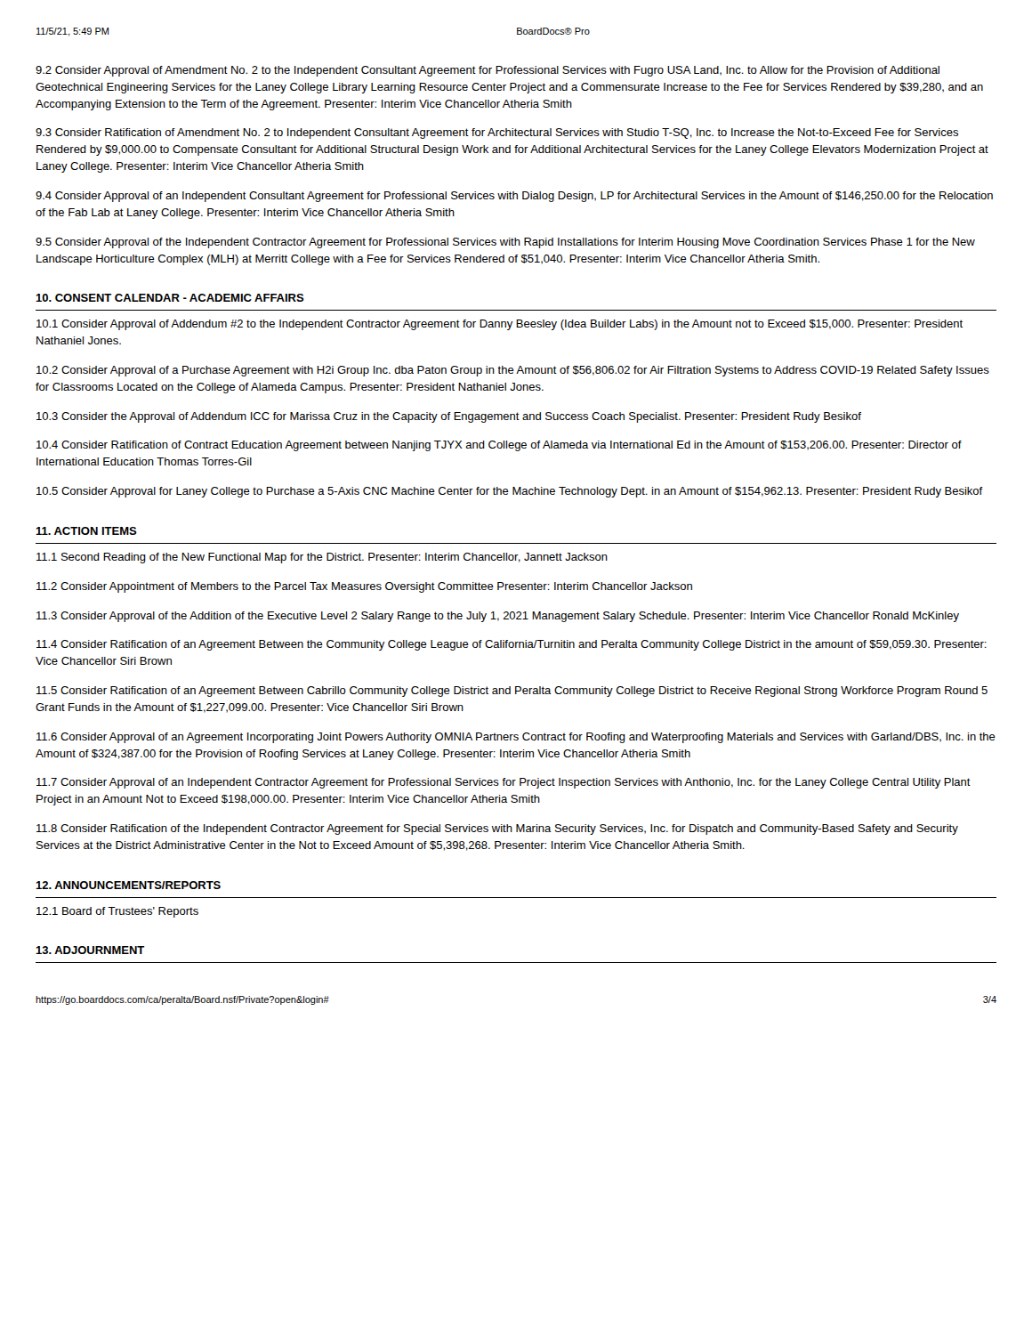11/5/21, 5:49 PM
BoardDocs® Pro
9.2 Consider Approval of Amendment No. 2 to the Independent Consultant Agreement for Professional Services with Fugro USA Land, Inc. to Allow for the Provision of Additional Geotechnical Engineering Services for the Laney College Library Learning Resource Center Project and a Commensurate Increase to the Fee for Services Rendered by $39,280, and an Accompanying Extension to the Term of the Agreement. Presenter: Interim Vice Chancellor Atheria Smith
9.3 Consider Ratification of Amendment No. 2 to Independent Consultant Agreement for Architectural Services with Studio T-SQ, Inc. to Increase the Not-to-Exceed Fee for Services Rendered by $9,000.00 to Compensate Consultant for Additional Structural Design Work and for Additional Architectural Services for the Laney College Elevators Modernization Project at Laney College. Presenter: Interim Vice Chancellor Atheria Smith
9.4 Consider Approval of an Independent Consultant Agreement for Professional Services with Dialog Design, LP for Architectural Services in the Amount of $146,250.00 for the Relocation of the Fab Lab at Laney College. Presenter: Interim Vice Chancellor Atheria Smith
9.5 Consider Approval of the Independent Contractor Agreement for Professional Services with Rapid Installations for Interim Housing Move Coordination Services Phase 1 for the New Landscape Horticulture Complex (MLH) at Merritt College with a Fee for Services Rendered of $51,040. Presenter: Interim Vice Chancellor Atheria Smith.
10. CONSENT CALENDAR - ACADEMIC AFFAIRS
10.1 Consider Approval of Addendum #2 to the Independent Contractor Agreement for Danny Beesley (Idea Builder Labs) in the Amount not to Exceed $15,000. Presenter: President Nathaniel Jones.
10.2 Consider Approval of a Purchase Agreement with H2i Group Inc. dba Paton Group in the Amount of $56,806.02 for Air Filtration Systems to Address COVID-19 Related Safety Issues for Classrooms Located on the College of Alameda Campus. Presenter: President Nathaniel Jones.
10.3 Consider the Approval of Addendum ICC for Marissa Cruz in the Capacity of Engagement and Success Coach Specialist. Presenter: President Rudy Besikof
10.4 Consider Ratification of Contract Education Agreement between Nanjing TJYX and College of Alameda via International Ed in the Amount of $153,206.00. Presenter: Director of International Education Thomas Torres-Gil
10.5 Consider Approval for Laney College to Purchase a 5-Axis CNC Machine Center for the Machine Technology Dept. in an Amount of $154,962.13. Presenter: President Rudy Besikof
11. ACTION ITEMS
11.1 Second Reading of the New Functional Map for the District. Presenter: Interim Chancellor, Jannett Jackson
11.2 Consider Appointment of Members to the Parcel Tax Measures Oversight Committee Presenter: Interim Chancellor Jackson
11.3 Consider Approval of the Addition of the Executive Level 2 Salary Range to the July 1, 2021 Management Salary Schedule. Presenter: Interim Vice Chancellor Ronald McKinley
11.4 Consider Ratification of an Agreement Between the Community College League of California/Turnitin and Peralta Community College District in the amount of $59,059.30. Presenter: Vice Chancellor Siri Brown
11.5 Consider Ratification of an Agreement Between Cabrillo Community College District and Peralta Community College District to Receive Regional Strong Workforce Program Round 5 Grant Funds in the Amount of $1,227,099.00. Presenter: Vice Chancellor Siri Brown
11.6 Consider Approval of an Agreement Incorporating Joint Powers Authority OMNIA Partners Contract for Roofing and Waterproofing Materials and Services with Garland/DBS, Inc. in the Amount of $324,387.00 for the Provision of Roofing Services at Laney College. Presenter: Interim Vice Chancellor Atheria Smith
11.7 Consider Approval of an Independent Contractor Agreement for Professional Services for Project Inspection Services with Anthonio, Inc. for the Laney College Central Utility Plant Project in an Amount Not to Exceed $198,000.00. Presenter: Interim Vice Chancellor Atheria Smith
11.8 Consider Ratification of the Independent Contractor Agreement for Special Services with Marina Security Services, Inc. for Dispatch and Community-Based Safety and Security Services at the District Administrative Center in the Not to Exceed Amount of $5,398,268. Presenter: Interim Vice Chancellor Atheria Smith.
12. ANNOUNCEMENTS/REPORTS
12.1 Board of Trustees' Reports
13. ADJOURNMENT
https://go.boarddocs.com/ca/peralta/Board.nsf/Private?open&login#
3/4